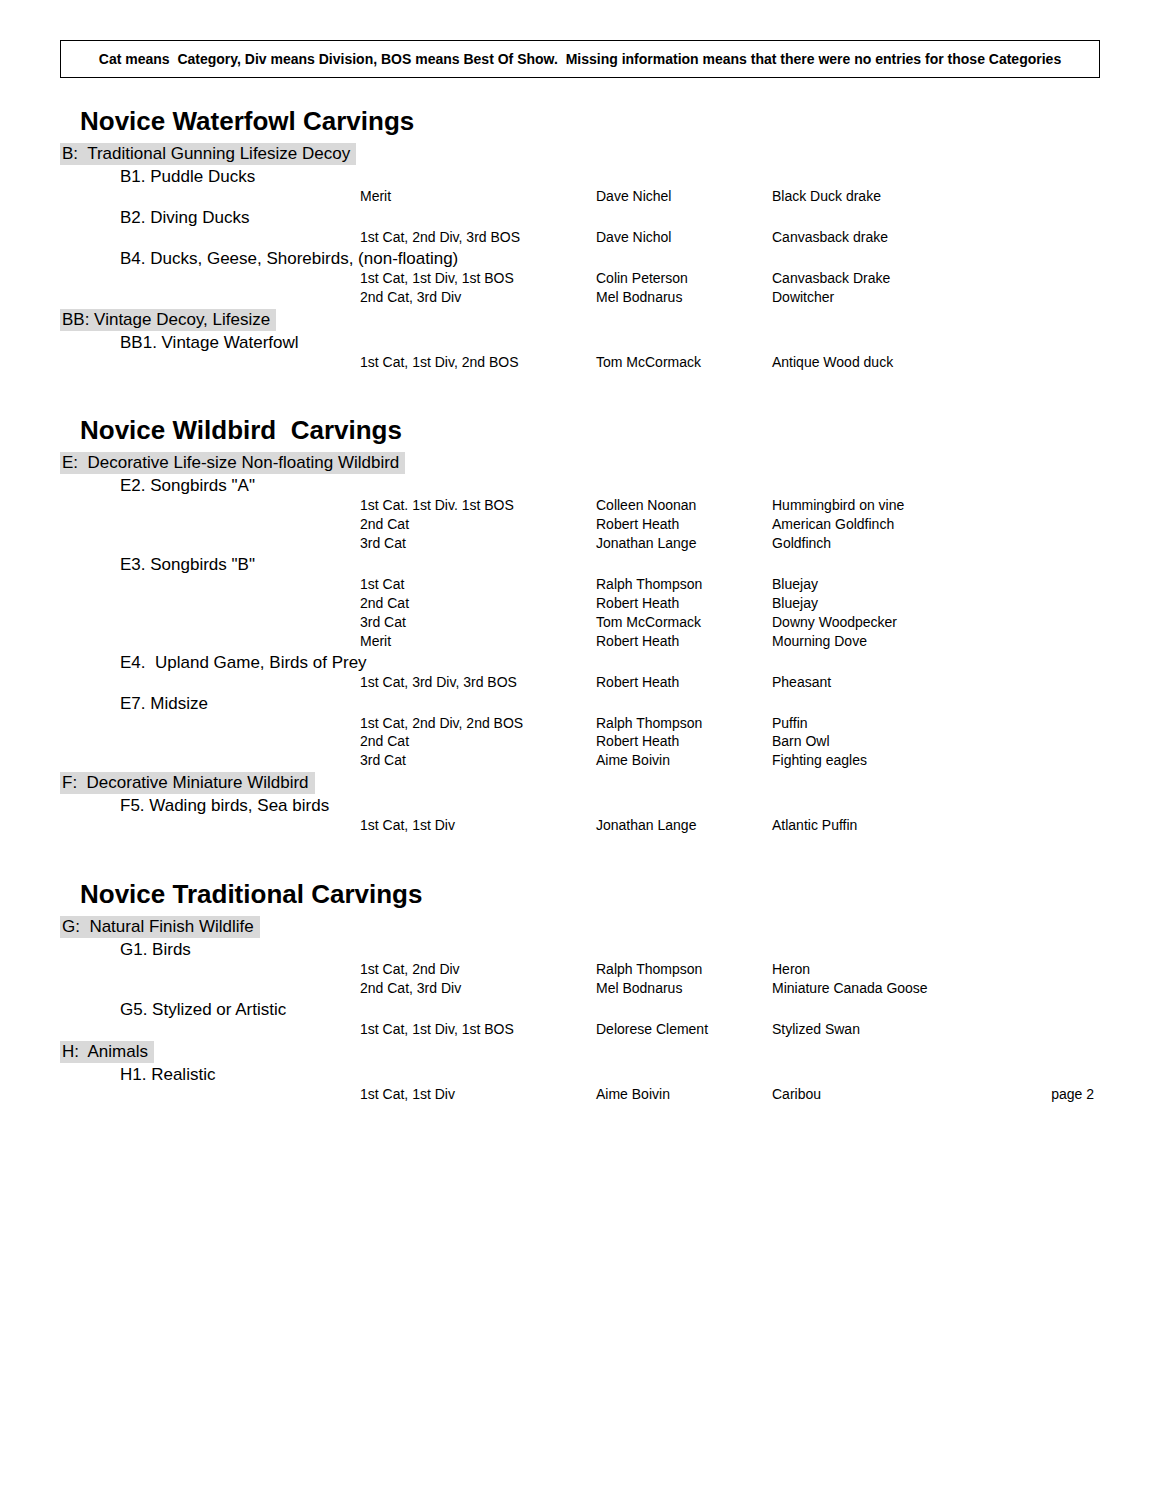Cat means Category, Div means Division, BOS means Best Of Show. Missing information means that there were no entries for those Categories
Novice Waterfowl Carvings
B: Traditional Gunning Lifesize Decoy
B1. Puddle Ducks
| Merit | Dave Nichel | Black Duck drake | |
B2. Diving Ducks
| 1st Cat, 2nd Div, 3rd BOS | Dave Nichol | Canvasback drake | |
B4. Ducks, Geese, Shorebirds, (non-floating)
| 1st Cat, 1st Div, 1st BOS | Colin Peterson | Canvasback Drake | |
| 2nd Cat, 3rd Div | Mel Bodnarus | Dowitcher | |
BB: Vintage Decoy, Lifesize
BB1. Vintage Waterfowl
| 1st Cat, 1st Div, 2nd BOS | Tom McCormack | Antique Wood duck | |
Novice Wildbird Carvings
E: Decorative Life-size Non-floating Wildbird
E2. Songbirds "A"
| 1st Cat. 1st Div. 1st BOS | Colleen Noonan | Hummingbird on vine | |
| 2nd Cat | Robert Heath | American Goldfinch | |
| 3rd Cat | Jonathan Lange | Goldfinch | |
E3. Songbirds "B"
| 1st Cat | Ralph Thompson | Bluejay | |
| 2nd Cat | Robert Heath | Bluejay | |
| 3rd Cat | Tom McCormack | Downy Woodpecker | |
| Merit | Robert Heath | Mourning Dove | |
E4. Upland Game, Birds of Prey
| 1st Cat, 3rd Div, 3rd BOS | Robert Heath | Pheasant | |
E7. Midsize
| 1st Cat, 2nd Div, 2nd BOS | Ralph Thompson | Puffin | |
| 2nd Cat | Robert Heath | Barn Owl | |
| 3rd Cat | Aime Boivin | Fighting eagles | |
F: Decorative Miniature Wildbird
F5. Wading birds, Sea birds
| 1st Cat, 1st Div | Jonathan Lange | Atlantic Puffin | |
Novice Traditional Carvings
G: Natural Finish Wildlife
G1. Birds
| 1st Cat, 2nd Div | Ralph Thompson | Heron | |
| 2nd Cat, 3rd Div | Mel Bodnarus | Miniature Canada Goose | |
G5. Stylized or Artistic
| 1st Cat, 1st Div, 1st BOS | Delorese Clement | Stylized Swan | |
H: Animals
H1. Realistic
| 1st Cat, 1st Div | Aime Boivin | Caribou | page 2 |